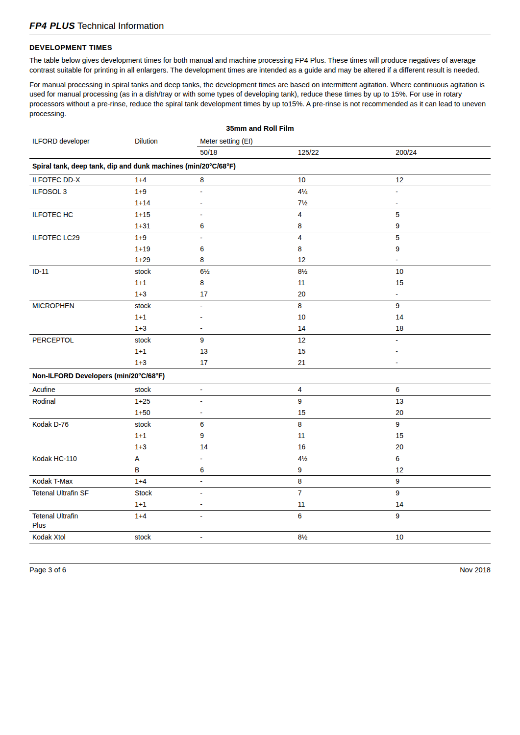FP4 PLUS Technical Information
DEVELOPMENT TIMES
The table below gives development times for both manual and machine processing FP4 Plus. These times will produce negatives of average contrast suitable for printing in all enlargers. The development times are intended as a guide and may be altered if a different result is needed.
For manual processing in spiral tanks and deep tanks, the development times are based on intermittent agitation. Where continuous agitation is used for manual processing (as in a dish/tray or with some types of developing tank), reduce these times by up to 15%. For use in rotary processors without a pre-rinse, reduce the spiral tank development times by up to15%. A pre-rinse is not recommended as it can lead to uneven processing.
35mm and Roll Film
| ILFORD developer | Dilution | Meter setting (EI) |
| --- | --- | --- |
| 50/18 | 125/22 | 200/24 |
| Spiral tank, deep tank, dip and dunk machines (min/20°C/68°F) |
| ILFOTEC DD-X | 1+4 | 8 | 10 | 12 |
| ILFOSOL 3 | 1+9 | - | 4¼ | - |
| | 1+14 | - | 7½ | - |
| ILFOTEC HC | 1+15 | - | 4 | 5 |
| | 1+31 | 6 | 8 | 9 |
| ILFOTEC LC29 | 1+9 | - | 4 | 5 |
| | 1+19 | 6 | 8 | 9 |
| | 1+29 | 8 | 12 | - |
| ID-11 | stock | 6½ | 8½ | 10 |
| | 1+1 | 8 | 11 | 15 |
| | 1+3 | 17 | 20 | - |
| MICROPHEN | stock | - | 8 | 9 |
| | 1+1 | - | 10 | 14 |
| | 1+3 | - | 14 | 18 |
| PERCEPTOL | stock | 9 | 12 | - |
| | 1+1 | 13 | 15 | - |
| | 1+3 | 17 | 21 | - |
| Non-ILFORD Developers (min/20°C/68°F) |
| Acufine | stock | - | 4 | 6 |
| Rodinal | 1+25 | - | 9 | 13 |
| | 1+50 | - | 15 | 20 |
| Kodak D-76 | stock | 6 | 8 | 9 |
| | 1+1 | 9 | 11 | 15 |
| | 1+3 | 14 | 16 | 20 |
| Kodak HC-110 | A | - | 4½ | 6 |
| | B | 6 | 9 | 12 |
| Kodak T-Max | 1+4 | - | 8 | 9 |
| Tetenal Ultrafin SF | Stock | - | 7 | 9 |
| | 1+1 | - | 11 | 14 |
| Tetenal Ultrafin Plus | 1+4 | - | 6 | 9 |
| Kodak Xtol | stock | - | 8½ | 10 |
Page 3 of 6 Nov 2018